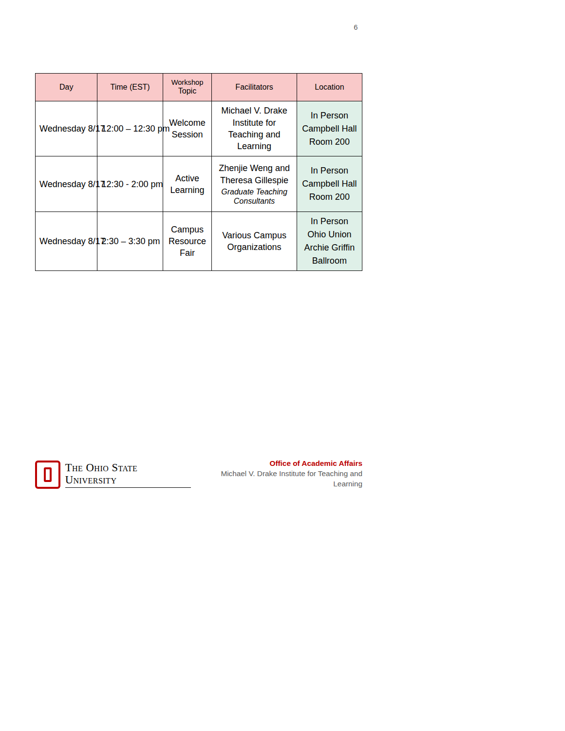6
| Day | Time (EST) | Workshop Topic | Facilitators | Location |
| --- | --- | --- | --- | --- |
| Wednesday 8/17 | 12:00 – 12:30 pm | Welcome Session | Michael V. Drake Institute for Teaching and Learning | In Person Campbell Hall Room 200 |
| Wednesday 8/17 | 12:30 - 2:00 pm | Active Learning | Zhenjie Weng and Theresa Gillespie Graduate Teaching Consultants | In Person Campbell Hall Room 200 |
| Wednesday 8/17 | 2:30 – 3:30 pm | Campus Resource Fair | Various Campus Organizations | In Person Ohio Union Archie Griffin Ballroom |
The Ohio State University
Office of Academic Affairs
Michael V. Drake Institute for Teaching and Learning